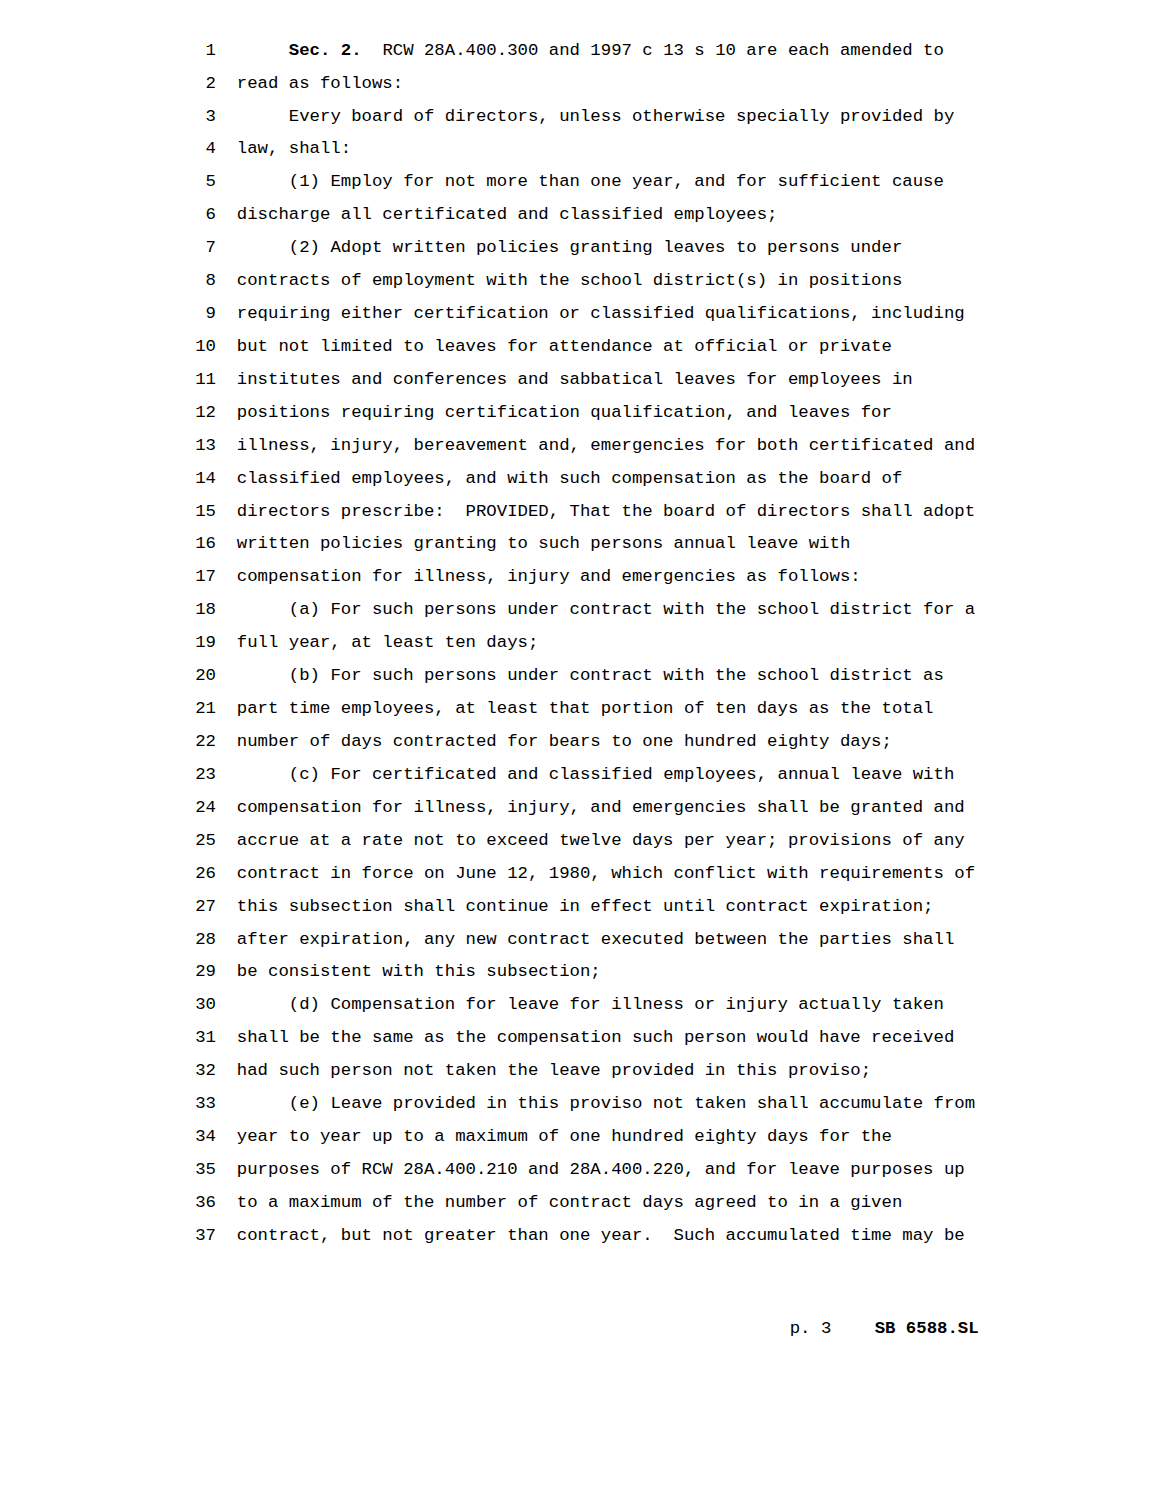Sec. 2. RCW 28A.400.300 and 1997 c 13 s 10 are each amended to
read as follows:
Every board of directors, unless otherwise specially provided by
law, shall:
(1) Employ for not more than one year, and for sufficient cause
discharge all certificated and classified employees;
(2) Adopt written policies granting leaves to persons under
contracts of employment with the school district(s) in positions
requiring either certification or classified qualifications, including
but not limited to leaves for attendance at official or private
institutes and conferences and sabbatical leaves for employees in
positions requiring certification qualification, and leaves for
illness, injury, bereavement and, emergencies for both certificated and
classified employees, and with such compensation as the board of
directors prescribe: PROVIDED, That the board of directors shall adopt
written policies granting to such persons annual leave with
compensation for illness, injury and emergencies as follows:
(a) For such persons under contract with the school district for a
full year, at least ten days;
(b) For such persons under contract with the school district as
part time employees, at least that portion of ten days as the total
number of days contracted for bears to one hundred eighty days;
(c) For certificated and classified employees, annual leave with
compensation for illness, injury, and emergencies shall be granted and
accrue at a rate not to exceed twelve days per year; provisions of any
contract in force on June 12, 1980, which conflict with requirements of
this subsection shall continue in effect until contract expiration;
after expiration, any new contract executed between the parties shall
be consistent with this subsection;
(d) Compensation for leave for illness or injury actually taken
shall be the same as the compensation such person would have received
had such person not taken the leave provided in this proviso;
(e) Leave provided in this proviso not taken shall accumulate from
year to year up to a maximum of one hundred eighty days for the
purposes of RCW 28A.400.210 and 28A.400.220, and for leave purposes up
to a maximum of the number of contract days agreed to in a given
contract, but not greater than one year. Such accumulated time may be
p. 3 SB 6588.SL